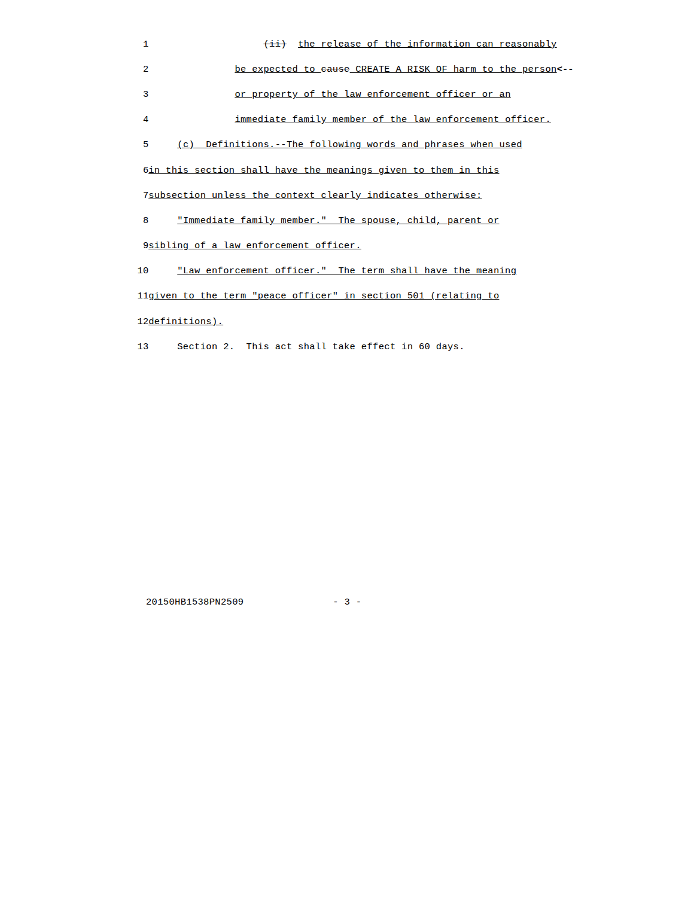| 1 | (ii) the release of the information can reasonably | |
| 2 | be expected to cause CREATE A RISK OF harm to the person | <-- |
| 3 | or property of the law enforcement officer or an | |
| 4 | immediate family member of the law enforcement officer. | |
| 5 | (c) Definitions.--The following words and phrases when used | |
| 6 | in this section shall have the meanings given to them in this | |
| 7 | subsection unless the context clearly indicates otherwise: | |
| 8 | "Immediate family member." The spouse, child, parent or | |
| 9 | sibling of a law enforcement officer. | |
| 10 | "Law enforcement officer." The term shall have the meaning | |
| 11 | given to the term "peace officer" in section 501 (relating to | |
| 12 | definitions). | |
| 13 | Section 2. This act shall take effect in 60 days. | |
20150HB1538PN2509- 3 -